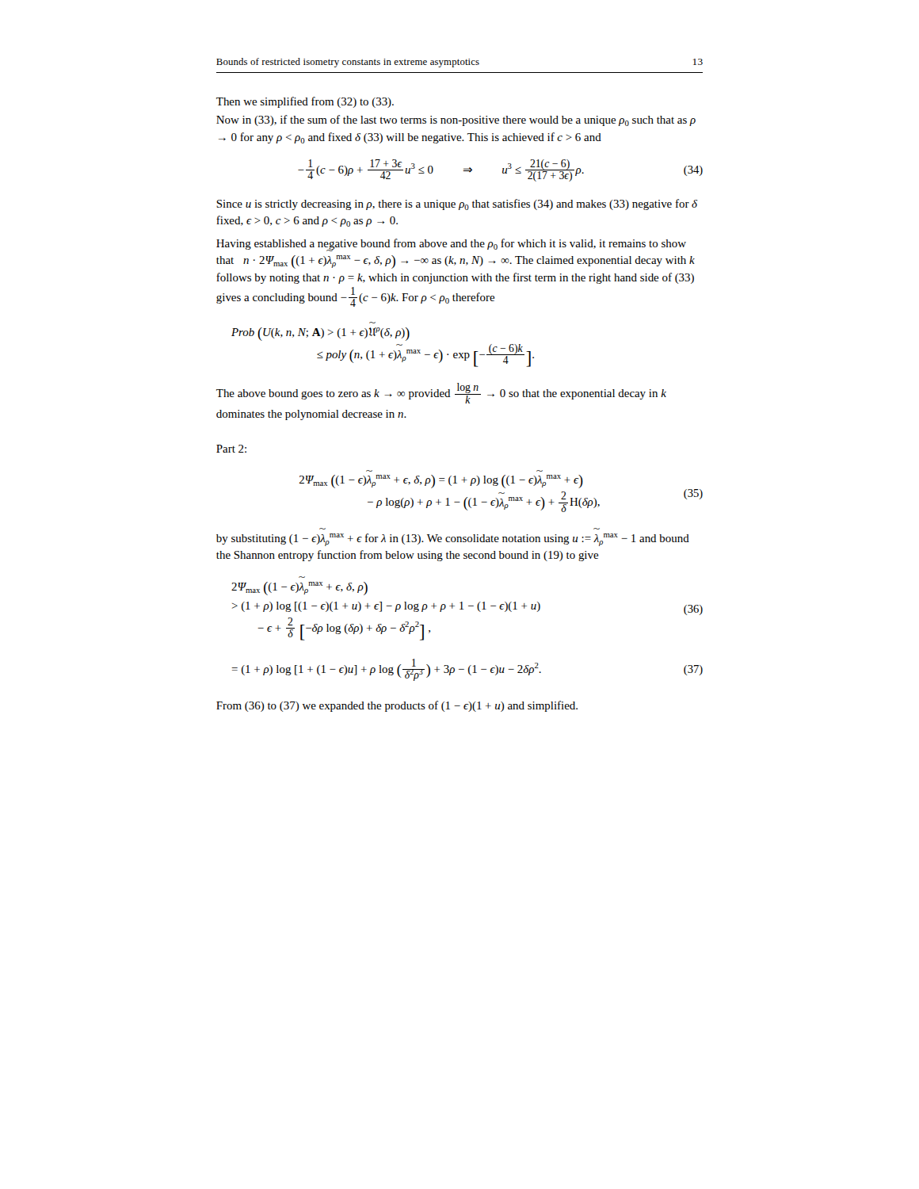Bounds of restricted isometry constants in extreme asymptotics 13
Then we simplified from (32) to (33).
Now in (33), if the sum of the last two terms is non-positive there would be a unique ρ0 such that as ρ → 0 for any ρ < ρ0 and fixed δ (33) will be negative. This is achieved if c > 6 and
−14(c − 6)ρ + 17 + 3ϵ 42 u3 ≤ 0 ⇒ u3 ≤ 21(c − 6) 2(17 + 3ϵ) ρ.
(34)
Since u is strictly decreasing in ρ, there is a unique ρ0 that satisfies (34) and makes (33) negative for δ fixed, ϵ > 0, c > 6 and ρ < ρ0 as ρ → 0.
Having established a negative bound from above and the ρ0 for which it is valid, it remains to show that n · 2Ψmax ((1 + ϵ)~λρmax − ϵ, δ, ρ) → −∞ as (k, n, N) → ∞. The claimed exponential decay with k follows by noting that n · ρ = k, which in conjunction with the first term in the right hand side of (33) gives a concluding bound −14(c − 6)k. For ρ < ρ0 therefore
Prob (U(k, n, N; A) > (1 + ϵ)~𝔘ρ(δ, ρ)) ≤ poly (n, (1 + ϵ)~λρmax − ϵ) · exp [−(c − 6)k 4].
The above bound goes to zero as k → ∞ provided log n k → 0 so that the exponential decay in k dominates the polynomial decrease in n.
Part 2:
2Ψmax ((1 − ϵ)~λρmax + ϵ, δ, ρ) = (1 + ρ) log ((1 − ϵ)~λρmax + ϵ) − ρ log(ρ) + ρ + 1 − ((1 − ϵ)~λρmax + ϵ) + 2 δ H(δρ),
(35)
by substituting (1 − ϵ)~λρmax + ϵ for λ in (13). We consolidate notation using u := ~λρmax − 1 and bound the Shannon entropy function from below using the second bound in (19) to give
2Ψmax ((1 − ϵ)~λρmax + ϵ, δ, ρ) > (1 + ρ) log [(1 − ϵ)(1 + u) + ϵ] − ρ log ρ + ρ + 1 − (1 − ϵ)(1 + u) − ϵ + 2 δ [−δρ log (δρ) + δρ − δ2ρ2] ,
(36)
= (1 + ρ) log [1 + (1 − ϵ)u] + ρ log (1 δ2ρ3) + 3ρ − (1 − ϵ)u − 2δρ2.
(37)
From (36) to (37) we expanded the products of (1 − ϵ)(1 + u) and simplified.